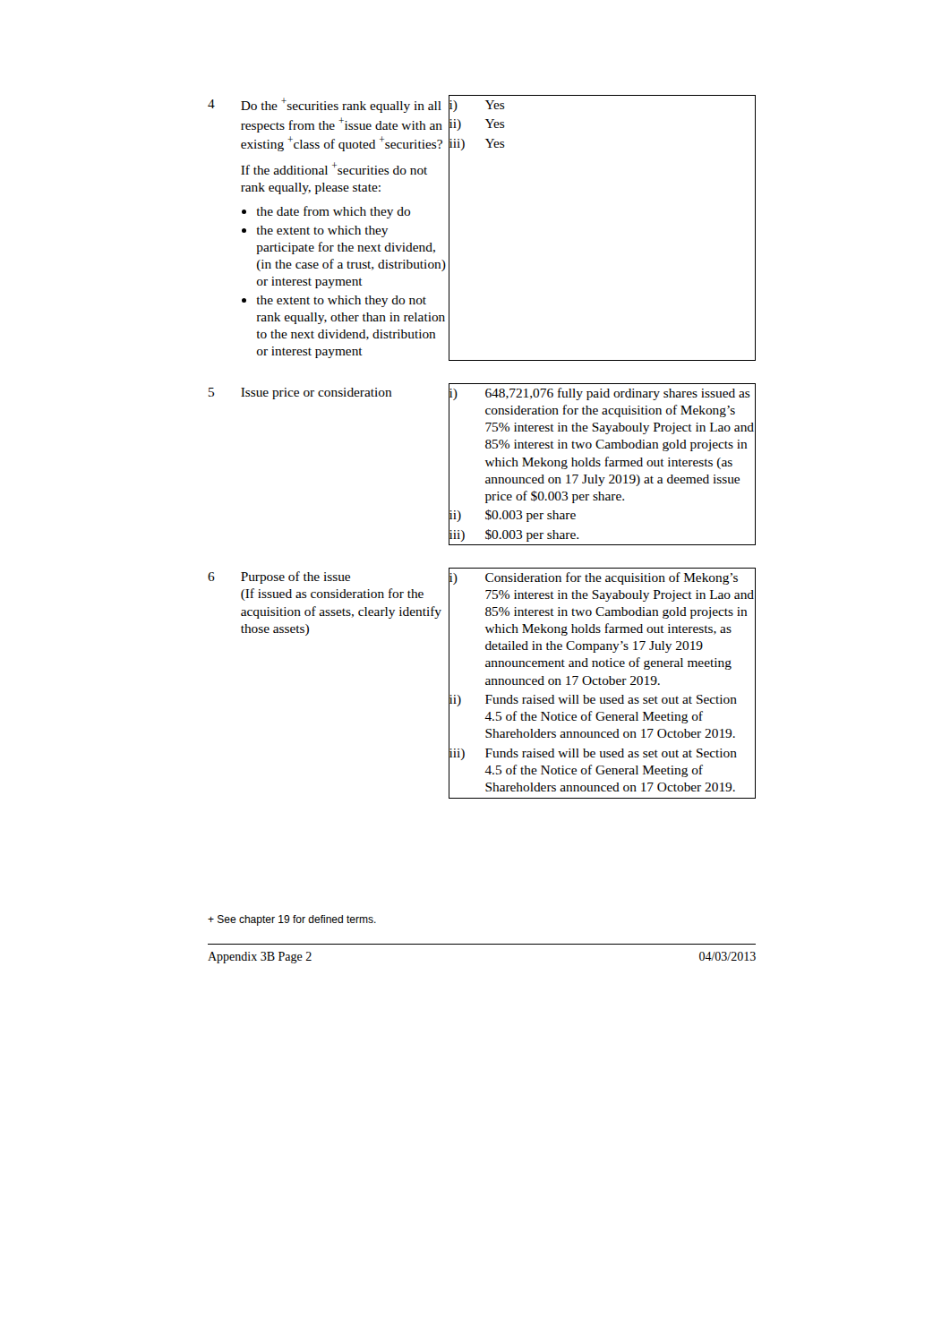| 4 | Do the + securities rank equally in all respects from the + issue date with an existing + class of quoted + securities? If the additional + securities do not rank equally, please state: the date from which they do the extent to which they participate for the next dividend, (in the case of a trust, distribution) or interest payment the extent to which they do not rank equally, other than in relation to the next dividend, distribution or interest payment | / i) / Yes / / ii) / Yes / / iii) / Yes / |
| 5 | Issue price or consideration | / i) / 648,721,076 fully paid ordinary shares issued as consideration for the acquisition of Mekong’s 75% interest in the Sayabouly Project in Lao and 85% interest in two Cambodian gold projects in which Mekong holds farmed out interests (as announced on 17 July 2019) at a deemed issue price of $0.003 per share. / / ii) / $0.003 per share / / iii) / $0.003 per share. / |
| 6 | Purpose of the issue (If issued as consideration for the acquisition of assets, clearly identify those assets) | / i) / Consideration for the acquisition of Mekong’s 75% interest in the Sayabouly Project in Lao and 85% interest in two Cambodian gold projects in which Mekong holds farmed out interests, as detailed in the Company’s 17 July 2019 announcement and notice of general meeting announced on 17 October 2019. / / ii) / Funds raised will be used as set out at Section 4.5 of the Notice of General Meeting of Shareholders announced on 17 October 2019. / / iii) / Funds raised will be used as set out at Section 4.5 of the Notice of General Meeting of Shareholders announced on 17 October 2019. / |
+ See chapter 19 for defined terms.
Appendix 3B Page 2
04/03/2013